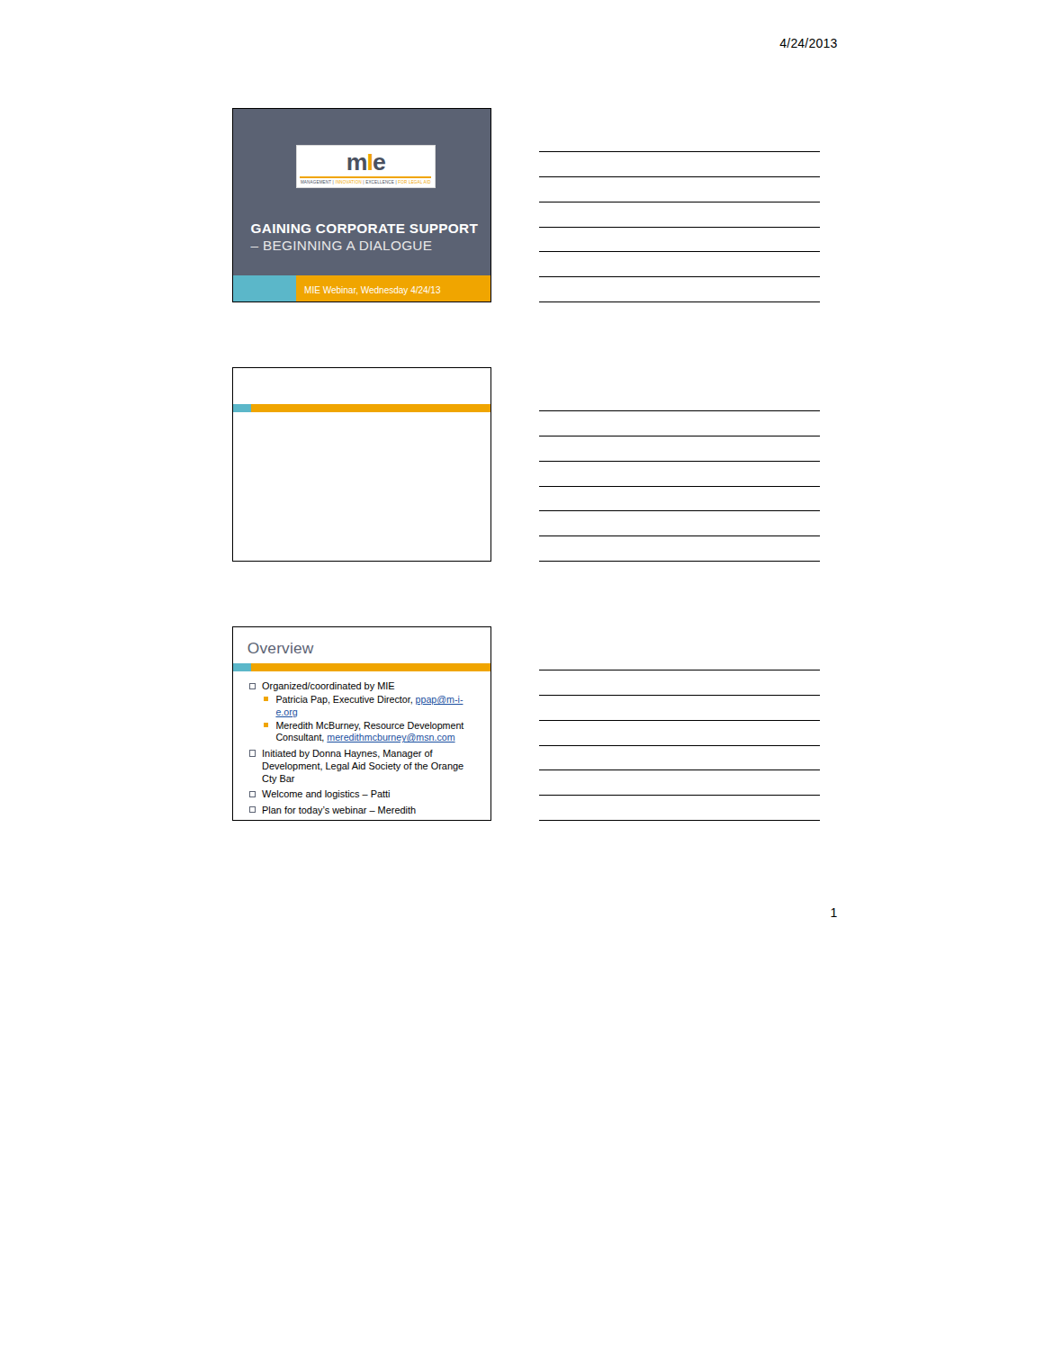4/24/2013
mIe
MANAGEMENT | INNOVATION | EXCELLENCE | FOR LEGAL AID
GAINING CORPORATE SUPPORT – BEGINNING A DIALOGUE
MIE Webinar, Wednesday 4/24/13
Overview
Organized/coordinated by MIE
Patricia Pap, Executive Director, ppap@m-i-e.org
Meredith McBurney, Resource Development Consultant, meredithmcburney@msn.com
Initiated by Donna Haynes, Manager of Development, Legal Aid Society of the Orange Cty Bar
Welcome and logistics – Patti
Plan for today’s webinar – Meredith
Introduction of speakers - Meredith
1